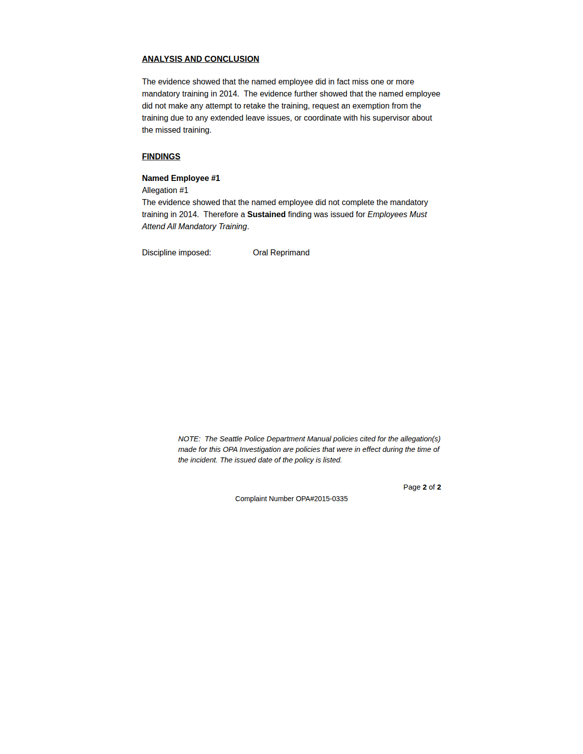ANALYSIS AND CONCLUSION
The evidence showed that the named employee did in fact miss one or more mandatory training in 2014. The evidence further showed that the named employee did not make any attempt to retake the training, request an exemption from the training due to any extended leave issues, or coordinate with his supervisor about the missed training.
FINDINGS
Named Employee #1
Allegation #1
The evidence showed that the named employee did not complete the mandatory training in 2014. Therefore a Sustained finding was issued for Employees Must Attend All Mandatory Training.
Discipline imposed: Oral Reprimand
NOTE: The Seattle Police Department Manual policies cited for the allegation(s) made for this OPA Investigation are policies that were in effect during the time of the incident. The issued date of the policy is listed.
Page 2 of 2
Complaint Number OPA#2015-0335